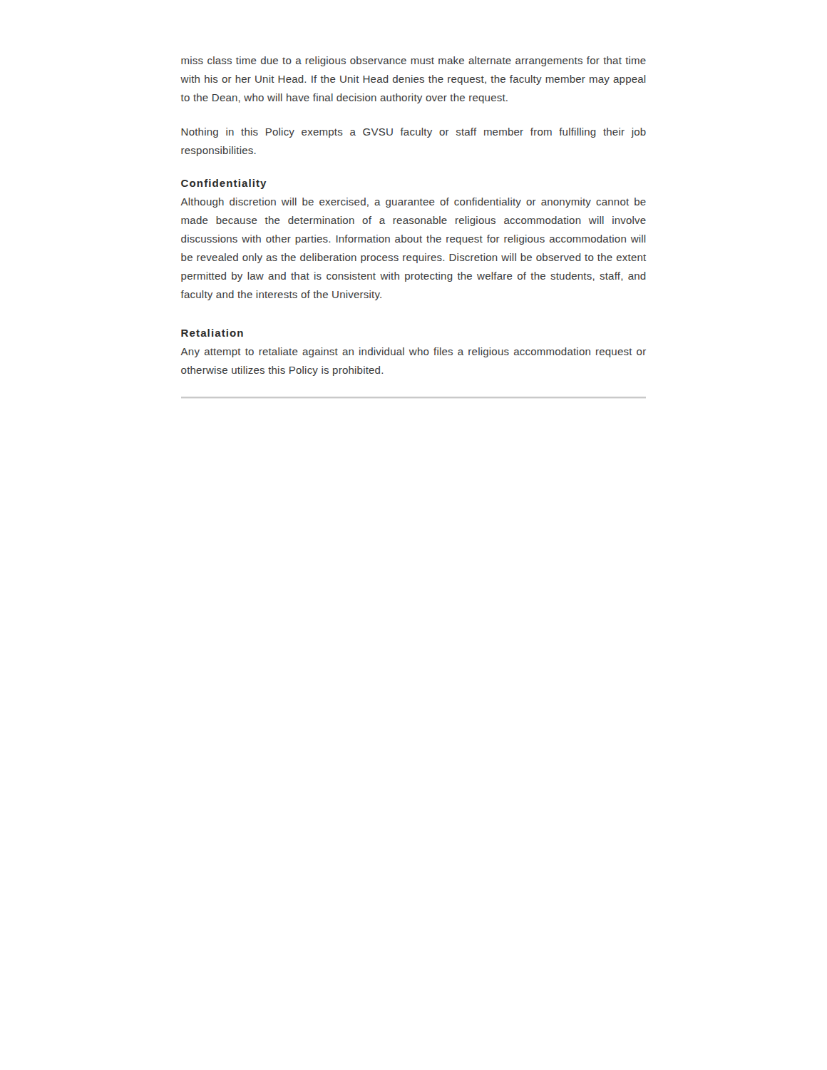miss class time due to a religious observance must make alternate arrangements for that time with his or her Unit Head. If the Unit Head denies the request, the faculty member may appeal to the Dean, who will have final decision authority over the request.
Nothing in this Policy exempts a GVSU faculty or staff member from fulfilling their job responsibilities.
Confidentiality
Although discretion will be exercised, a guarantee of confidentiality or anonymity cannot be made because the determination of a reasonable religious accommodation will involve discussions with other parties. Information about the request for religious accommodation will be revealed only as the deliberation process requires. Discretion will be observed to the extent permitted by law and that is consistent with protecting the welfare of the students, staff, and faculty and the interests of the University.
Retaliation
Any attempt to retaliate against an individual who files a religious accommodation request or otherwise utilizes this Policy is prohibited.